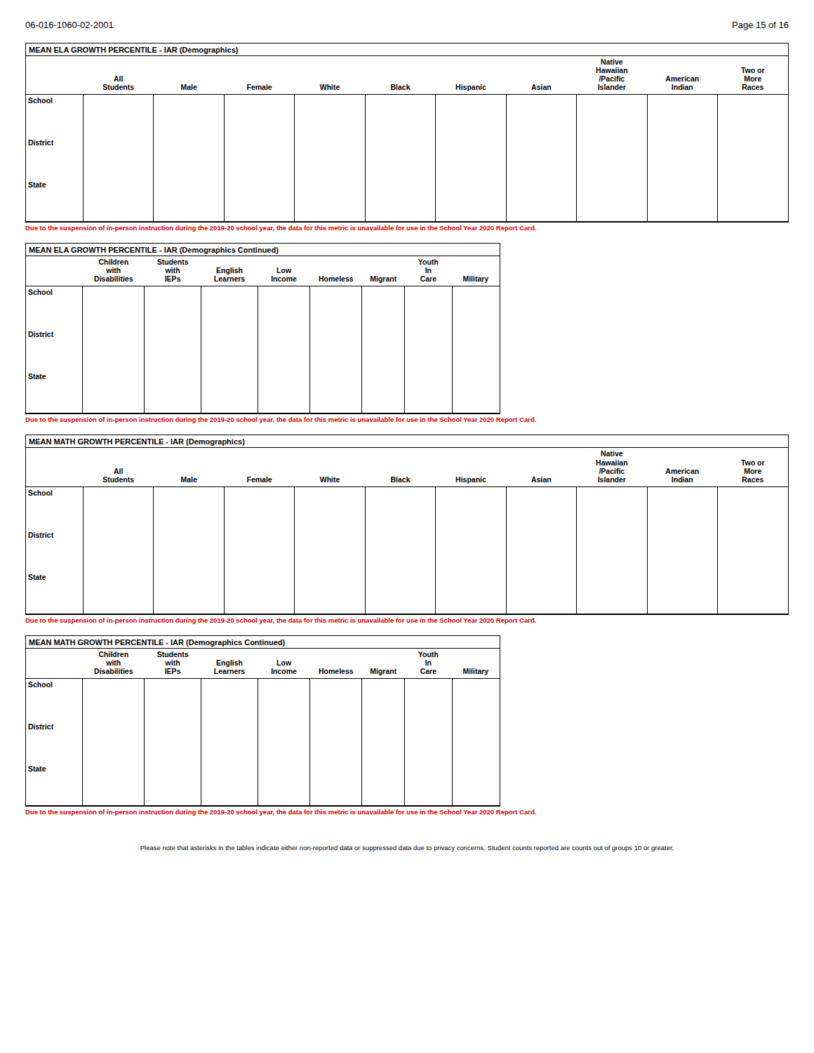06-016-1060-02-2001
Page 15 of 16
MEAN ELA GROWTH PERCENTILE - IAR (Demographics)
| | All Students | Male | Female | White | Black | Hispanic | Asian | Native Hawaiian /Pacific Islander | American Indian | Two or More Races |
| --- | --- | --- | --- | --- | --- | --- | --- | --- | --- | --- |
| School | | | | | | | | | | |
| District | | | | | | | | | | |
| State | | | | | | | | | | |
Due to the suspension of in-person instruction during the 2019-20 school year, the data for this metric is unavailable for use in the School Year 2020 Report Card.
MEAN ELA GROWTH PERCENTILE - IAR (Demographics Continued)
| | Children with Disabilities | Students with IEPs | English Learners | Low Income | Homeless | Migrant | Youth In Care | Military |
| --- | --- | --- | --- | --- | --- | --- | --- | --- |
| School | | | | | | | | |
| District | | | | | | | | |
| State | | | | | | | | |
Due to the suspension of in-person instruction during the 2019-20 school year, the data for this metric is unavailable for use in the School Year 2020 Report Card.
MEAN MATH GROWTH PERCENTILE - IAR (Demographics)
| | All Students | Male | Female | White | Black | Hispanic | Asian | Native Hawaiian /Pacific Islander | American Indian | Two or More Races |
| --- | --- | --- | --- | --- | --- | --- | --- | --- | --- | --- |
| School | | | | | | | | | | |
| District | | | | | | | | | | |
| State | | | | | | | | | | |
Due to the suspension of in-person instruction during the 2019-20 school year, the data for this metric is unavailable for use in the School Year 2020 Report Card.
MEAN MATH GROWTH PERCENTILE - IAR (Demographics Continued)
| | Children with Disabilities | Students with IEPs | English Learners | Low Income | Homeless | Migrant | Youth In Care | Military |
| --- | --- | --- | --- | --- | --- | --- | --- | --- |
| School | | | | | | | | |
| District | | | | | | | | |
| State | | | | | | | | |
Due to the suspension of in-person instruction during the 2019-20 school year, the data for this metric is unavailable for use in the School Year 2020 Report Card.
Please note that asterisks in the tables indicate either non-reported data or suppressed data due to privacy concerns. Student counts reported are counts out of groups 10 or greater.